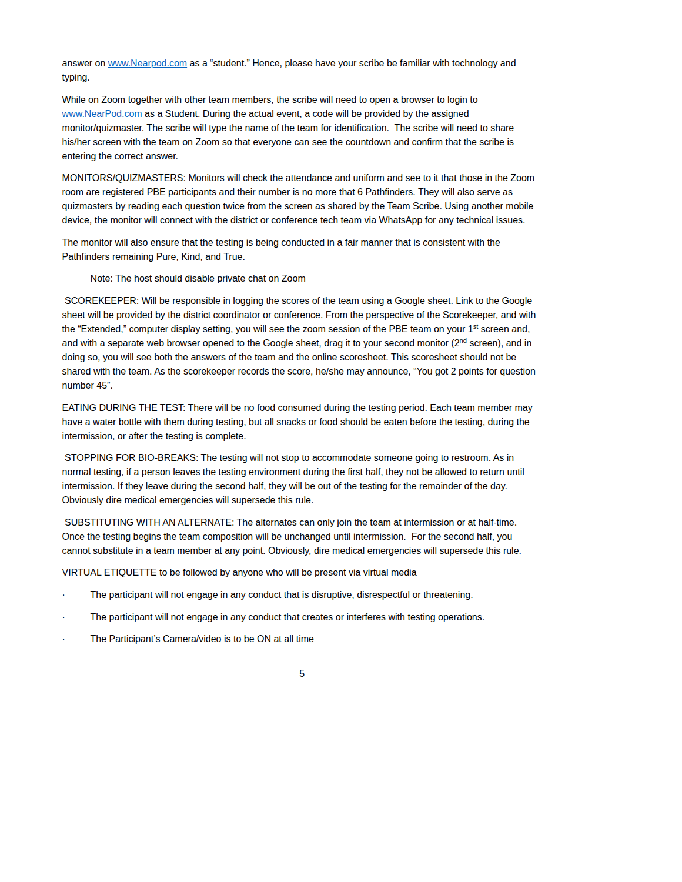answer on www.Nearpod.com as a “student.” Hence, please have your scribe be familiar with technology and typing.
While on Zoom together with other team members, the scribe will need to open a browser to login to www.NearPod.com as a Student. During the actual event, a code will be provided by the assigned monitor/quizmaster. The scribe will type the name of the team for identification. The scribe will need to share his/her screen with the team on Zoom so that everyone can see the countdown and confirm that the scribe is entering the correct answer.
MONITORS/QUIZMASTERS: Monitors will check the attendance and uniform and see to it that those in the Zoom room are registered PBE participants and their number is no more that 6 Pathfinders. They will also serve as quizmasters by reading each question twice from the screen as shared by the Team Scribe. Using another mobile device, the monitor will connect with the district or conference tech team via WhatsApp for any technical issues.
The monitor will also ensure that the testing is being conducted in a fair manner that is consistent with the Pathfinders remaining Pure, Kind, and True.
Note: The host should disable private chat on Zoom
SCOREKEEPER: Will be responsible in logging the scores of the team using a Google sheet. Link to the Google sheet will be provided by the district coordinator or conference. From the perspective of the Scorekeeper, and with the “Extended,” computer display setting, you will see the zoom session of the PBE team on your 1st screen and, and with a separate web browser opened to the Google sheet, drag it to your second monitor (2nd screen), and in doing so, you will see both the answers of the team and the online scoresheet. This scoresheet should not be shared with the team. As the scorekeeper records the score, he/she may announce, “You got 2 points for question number 45”.
EATING DURING THE TEST: There will be no food consumed during the testing period. Each team member may have a water bottle with them during testing, but all snacks or food should be eaten before the testing, during the intermission, or after the testing is complete.
STOPPING FOR BIO-BREAKS: The testing will not stop to accommodate someone going to restroom. As in normal testing, if a person leaves the testing environment during the first half, they not be allowed to return until intermission. If they leave during the second half, they will be out of the testing for the remainder of the day. Obviously dire medical emergencies will supersede this rule.
SUBSTITUTING WITH AN ALTERNATE: The alternates can only join the team at intermission or at half-time. Once the testing begins the team composition will be unchanged until intermission. For the second half, you cannot substitute in a team member at any point. Obviously, dire medical emergencies will supersede this rule.
VIRTUAL ETIQUETTE to be followed by anyone who will be present via virtual media
·The participant will not engage in any conduct that is disruptive, disrespectful or threatening.
·The participant will not engage in any conduct that creates or interferes with testing operations.
·The Participant’s Camera/video is to be ON at all time
5